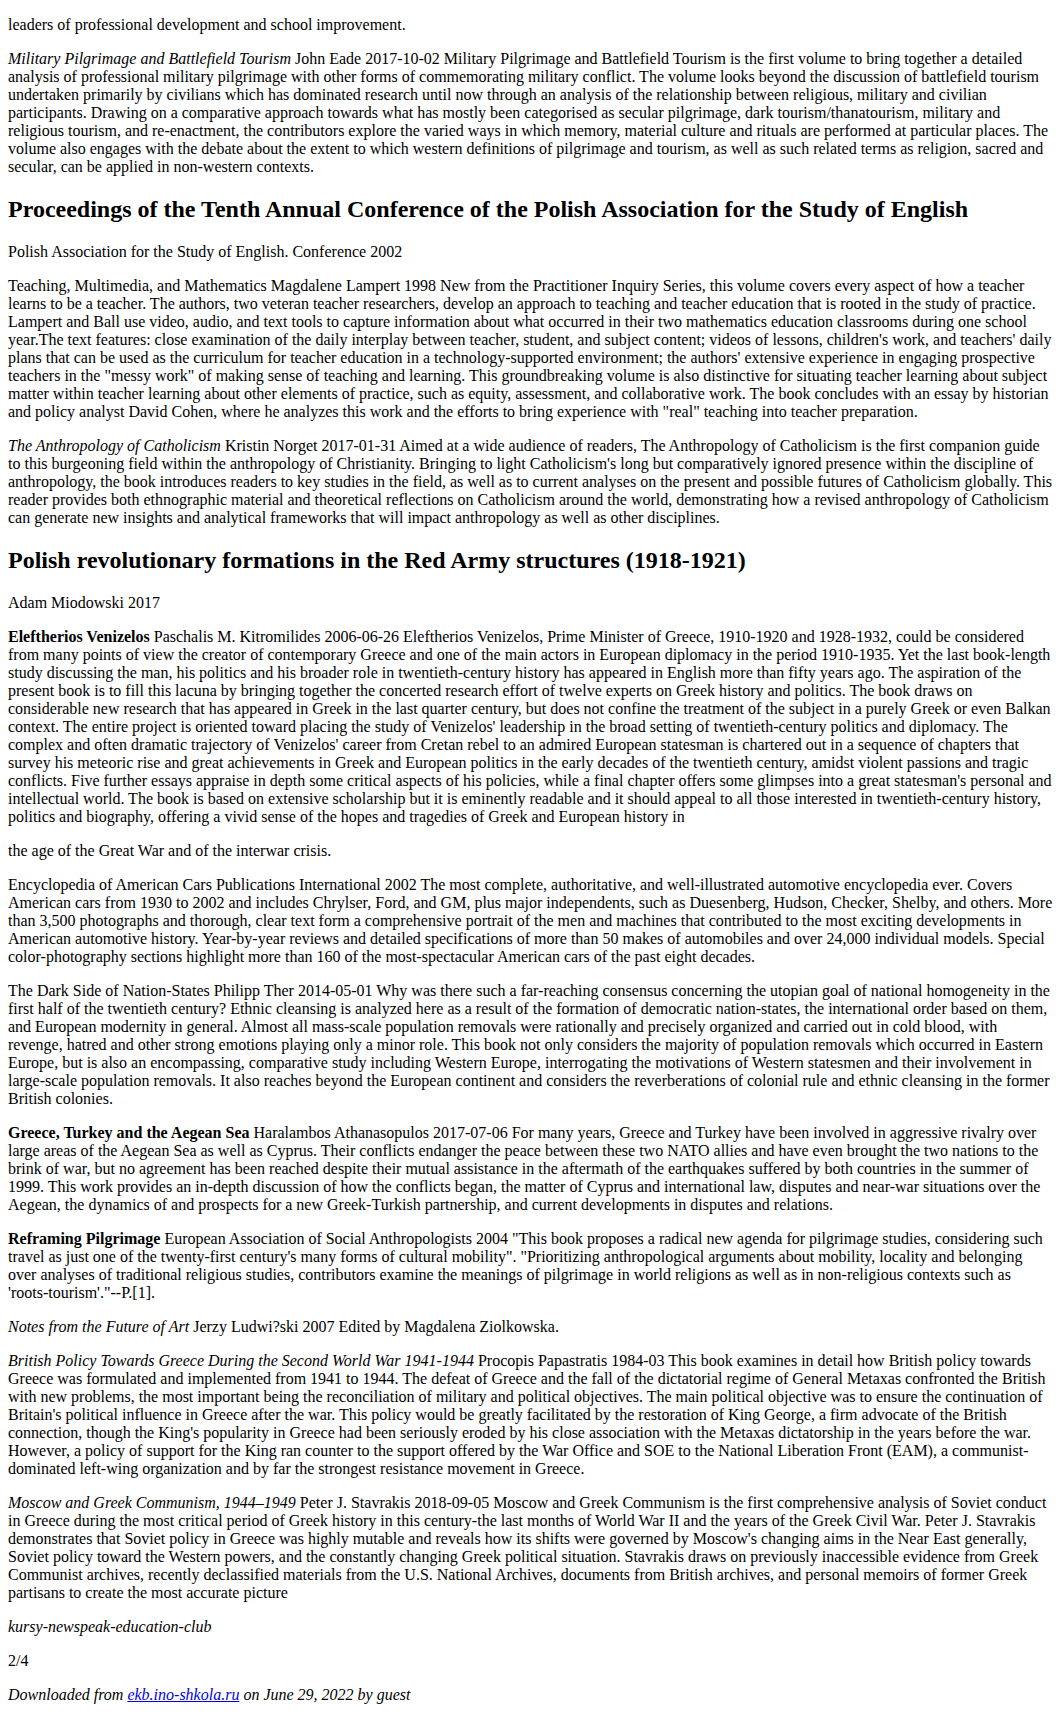leaders of professional development and school improvement.
Military Pilgrimage and Battlefield Tourism John Eade 2017-10-02 Military Pilgrimage and Battlefield Tourism is the first volume to bring together a detailed analysis of professional military pilgrimage with other forms of commemorating military conflict. The volume looks beyond the discussion of battlefield tourism undertaken primarily by civilians which has dominated research until now through an analysis of the relationship between religious, military and civilian participants. Drawing on a comparative approach towards what has mostly been categorised as secular pilgrimage, dark tourism/thanatourism, military and religious tourism, and re-enactment, the contributors explore the varied ways in which memory, material culture and rituals are performed at particular places. The volume also engages with the debate about the extent to which western definitions of pilgrimage and tourism, as well as such related terms as religion, sacred and secular, can be applied in non-western contexts.
Proceedings of the Tenth Annual Conference of the Polish Association for the Study of English
Polish Association for the Study of English. Conference 2002
Teaching, Multimedia, and Mathematics Magdalene Lampert 1998 New from the Practitioner Inquiry Series, this volume covers every aspect of how a teacher learns to be a teacher. The authors, two veteran teacher researchers, develop an approach to teaching and teacher education that is rooted in the study of practice. Lampert and Ball use video, audio, and text tools to capture information about what occurred in their two mathematics education classrooms during one school year.The text features: close examination of the daily interplay between teacher, student, and subject content; videos of lessons, children's work, and teachers' daily plans that can be used as the curriculum for teacher education in a technology-supported environment; the authors' extensive experience in engaging prospective teachers in the "messy work" of making sense of teaching and learning. This groundbreaking volume is also distinctive for situating teacher learning about subject matter within teacher learning about other elements of practice, such as equity, assessment, and collaborative work. The book concludes with an essay by historian and policy analyst David Cohen, where he analyzes this work and the efforts to bring experience with "real" teaching into teacher preparation.
The Anthropology of Catholicism Kristin Norget 2017-01-31 Aimed at a wide audience of readers, The Anthropology of Catholicism is the first companion guide to this burgeoning field within the anthropology of Christianity. Bringing to light Catholicism's long but comparatively ignored presence within the discipline of anthropology, the book introduces readers to key studies in the field, as well as to current analyses on the present and possible futures of Catholicism globally. This reader provides both ethnographic material and theoretical reflections on Catholicism around the world, demonstrating how a revised anthropology of Catholicism can generate new insights and analytical frameworks that will impact anthropology as well as other disciplines.
Polish revolutionary formations in the Red Army structures (1918-1921)
Adam Miodowski 2017
Eleftherios Venizelos Paschalis M. Kitromilides 2006-06-26 Eleftherios Venizelos, Prime Minister of Greece, 1910-1920 and 1928-1932, could be considered from many points of view the creator of contemporary Greece and one of the main actors in European diplomacy in the period 1910-1935. Yet the last book-length study discussing the man, his politics and his broader role in twentieth-century history has appeared in English more than fifty years ago. The aspiration of the present book is to fill this lacuna by bringing together the concerted research effort of twelve experts on Greek history and politics. The book draws on considerable new research that has appeared in Greek in the last quarter century, but does not confine the treatment of the subject in a purely Greek or even Balkan context. The entire project is oriented toward placing the study of Venizelos' leadership in the broad setting of twentieth-century politics and diplomacy. The complex and often dramatic trajectory of Venizelos' career from Cretan rebel to an admired European statesman is chartered out in a sequence of chapters that survey his meteoric rise and great achievements in Greek and European politics in the early decades of the twentieth century, amidst violent passions and tragic conflicts. Five further essays appraise in depth some critical aspects of his policies, while a final chapter offers some glimpses into a great statesman's personal and intellectual world. The book is based on extensive scholarship but it is eminently readable and it should appeal to all those interested in twentieth-century history, politics and biography, offering a vivid sense of the hopes and tragedies of Greek and European history in
the age of the Great War and of the interwar crisis.
Encyclopedia of American Cars Publications International 2002 The most complete, authoritative, and well-illustrated automotive encyclopedia ever. Covers American cars from 1930 to 2002 and includes Chrylser, Ford, and GM, plus major independents, such as Duesenberg, Hudson, Checker, Shelby, and others. More than 3,500 photographs and thorough, clear text form a comprehensive portrait of the men and machines that contributed to the most exciting developments in American automotive history. Year-by-year reviews and detailed specifications of more than 50 makes of automobiles and over 24,000 individual models. Special color-photography sections highlight more than 160 of the most-spectacular American cars of the past eight decades.
The Dark Side of Nation-States Philipp Ther 2014-05-01 Why was there such a far-reaching consensus concerning the utopian goal of national homogeneity in the first half of the twentieth century? Ethnic cleansing is analyzed here as a result of the formation of democratic nation-states, the international order based on them, and European modernity in general. Almost all mass-scale population removals were rationally and precisely organized and carried out in cold blood, with revenge, hatred and other strong emotions playing only a minor role. This book not only considers the majority of population removals which occurred in Eastern Europe, but is also an encompassing, comparative study including Western Europe, interrogating the motivations of Western statesmen and their involvement in large-scale population removals. It also reaches beyond the European continent and considers the reverberations of colonial rule and ethnic cleansing in the former British colonies.
Greece, Turkey and the Aegean Sea Haralambos Athanasopulos 2017-07-06 For many years, Greece and Turkey have been involved in aggressive rivalry over large areas of the Aegean Sea as well as Cyprus. Their conflicts endanger the peace between these two NATO allies and have even brought the two nations to the brink of war, but no agreement has been reached despite their mutual assistance in the aftermath of the earthquakes suffered by both countries in the summer of 1999. This work provides an in-depth discussion of how the conflicts began, the matter of Cyprus and international law, disputes and near-war situations over the Aegean, the dynamics of and prospects for a new Greek-Turkish partnership, and current developments in disputes and relations.
Reframing Pilgrimage European Association of Social Anthropologists 2004 "This book proposes a radical new agenda for pilgrimage studies, considering such travel as just one of the twenty-first century's many forms of cultural mobility". "Prioritizing anthropological arguments about mobility, locality and belonging over analyses of traditional religious studies, contributors examine the meanings of pilgrimage in world religions as well as in non-religious contexts such as 'roots-tourism'."--P.[1].
Notes from the Future of Art Jerzy Ludwi?ski 2007 Edited by Magdalena Ziolkowska.
British Policy Towards Greece During the Second World War 1941-1944 Procopis Papastratis 1984-03 This book examines in detail how British policy towards Greece was formulated and implemented from 1941 to 1944. The defeat of Greece and the fall of the dictatorial regime of General Metaxas confronted the British with new problems, the most important being the reconciliation of military and political objectives. The main political objective was to ensure the continuation of Britain's political influence in Greece after the war. This policy would be greatly facilitated by the restoration of King George, a firm advocate of the British connection, though the King's popularity in Greece had been seriously eroded by his close association with the Metaxas dictatorship in the years before the war. However, a policy of support for the King ran counter to the support offered by the War Office and SOE to the National Liberation Front (EAM), a communist-dominated left-wing organization and by far the strongest resistance movement in Greece.
Moscow and Greek Communism, 1944–1949 Peter J. Stavrakis 2018-09-05 Moscow and Greek Communism is the first comprehensive analysis of Soviet conduct in Greece during the most critical period of Greek history in this century-the last months of World War II and the years of the Greek Civil War. Peter J. Stavrakis demonstrates that Soviet policy in Greece was highly mutable and reveals how its shifts were governed by Moscow's changing aims in the Near East generally, Soviet policy toward the Western powers, and the constantly changing Greek political situation. Stavrakis draws on previously inaccessible evidence from Greek Communist archives, recently declassified materials from the U.S. National Archives, documents from British archives, and personal memoirs of former Greek partisans to create the most accurate picture
kursy-newspeak-education-club
2/4
Downloaded from ekb.ino-shkola.ru on June 29, 2022 by guest